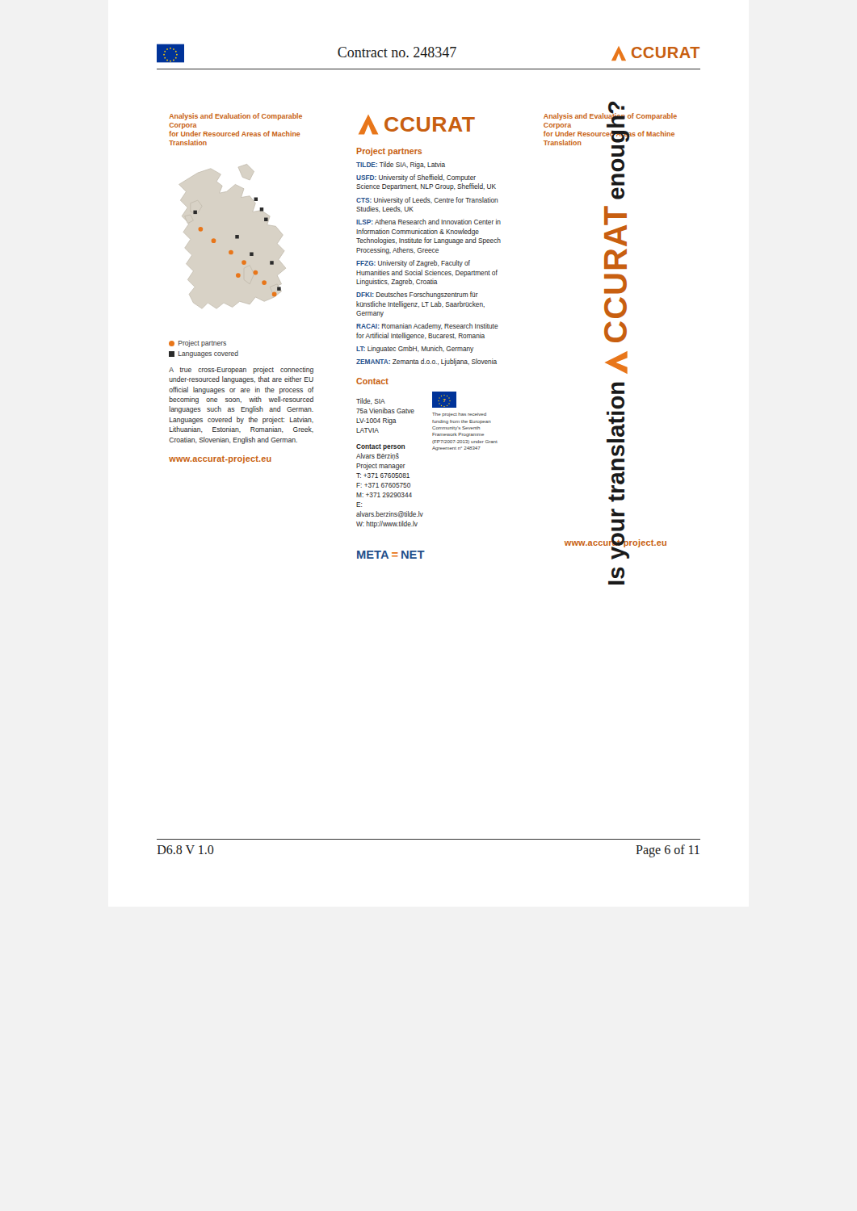Contract no. 248347
CCURAT
Analysis and Evaluation of Comparable Corpora
for Under Resourced Areas of Machine Translation
Project partners
Languages covered
A true cross-European project connecting under-resourced languages, that are either EU official languages or are in the process of becoming one soon, with well-resourced languages such as English and German. Languages covered by the project: Latvian, Lithuanian, Estonian, Romanian, Greek, Croatian, Slovenian, English and German.
www.accurat-project.eu
CCURAT
Project partners
TILDE: Tilde SIA, Riga, Latvia
USFD: University of Sheffield, Computer Science Department, NLP Group, Sheffield, UK
CTS: University of Leeds, Centre for Translation Studies, Leeds, UK
ILSP: Athena Research and Innovation Center in Information Communication & Knowledge Technologies, Institute for Language and Speech Processing, Athens, Greece
FFZG: University of Zagreb, Faculty of Humanities and Social Sciences, Department of Linguistics, Zagreb, Croatia
DFKI: Deutsches Forschungszentrum für künstliche Intelligenz, LT Lab, Saarbrücken, Germany
RACAI: Romanian Academy, Research Institute for Artificial Intelligence, Bucarest, Romania
LT: Linguatec GmbH, Munich, Germany
ZEMANTA: Zemanta d.o.o., Ljubljana, Slovenia
Contact
Tilde, SIA
75a Vienibas Gatve
LV-1004 Riga
LATVIA
Contact person
Alvars Bērziņš
Project manager
T: +371 67605081
F: +371 67605750
M: +371 29290344
E: alvars.berzins@tilde.lv
W: http://www.tilde.lv
7 The project has received funding from the European Community's Seventh Framework Programme (FP7/2007-2013) under Grant Agreement n° 248347
META=NET
Analysis and Evaluation of Comparable Corpora
for Under Resourced Areas of Machine Translation
Is your translation CCURAT enough?
www.accurat-project.eu
D6.8 V 1.0
Page 6 of 11